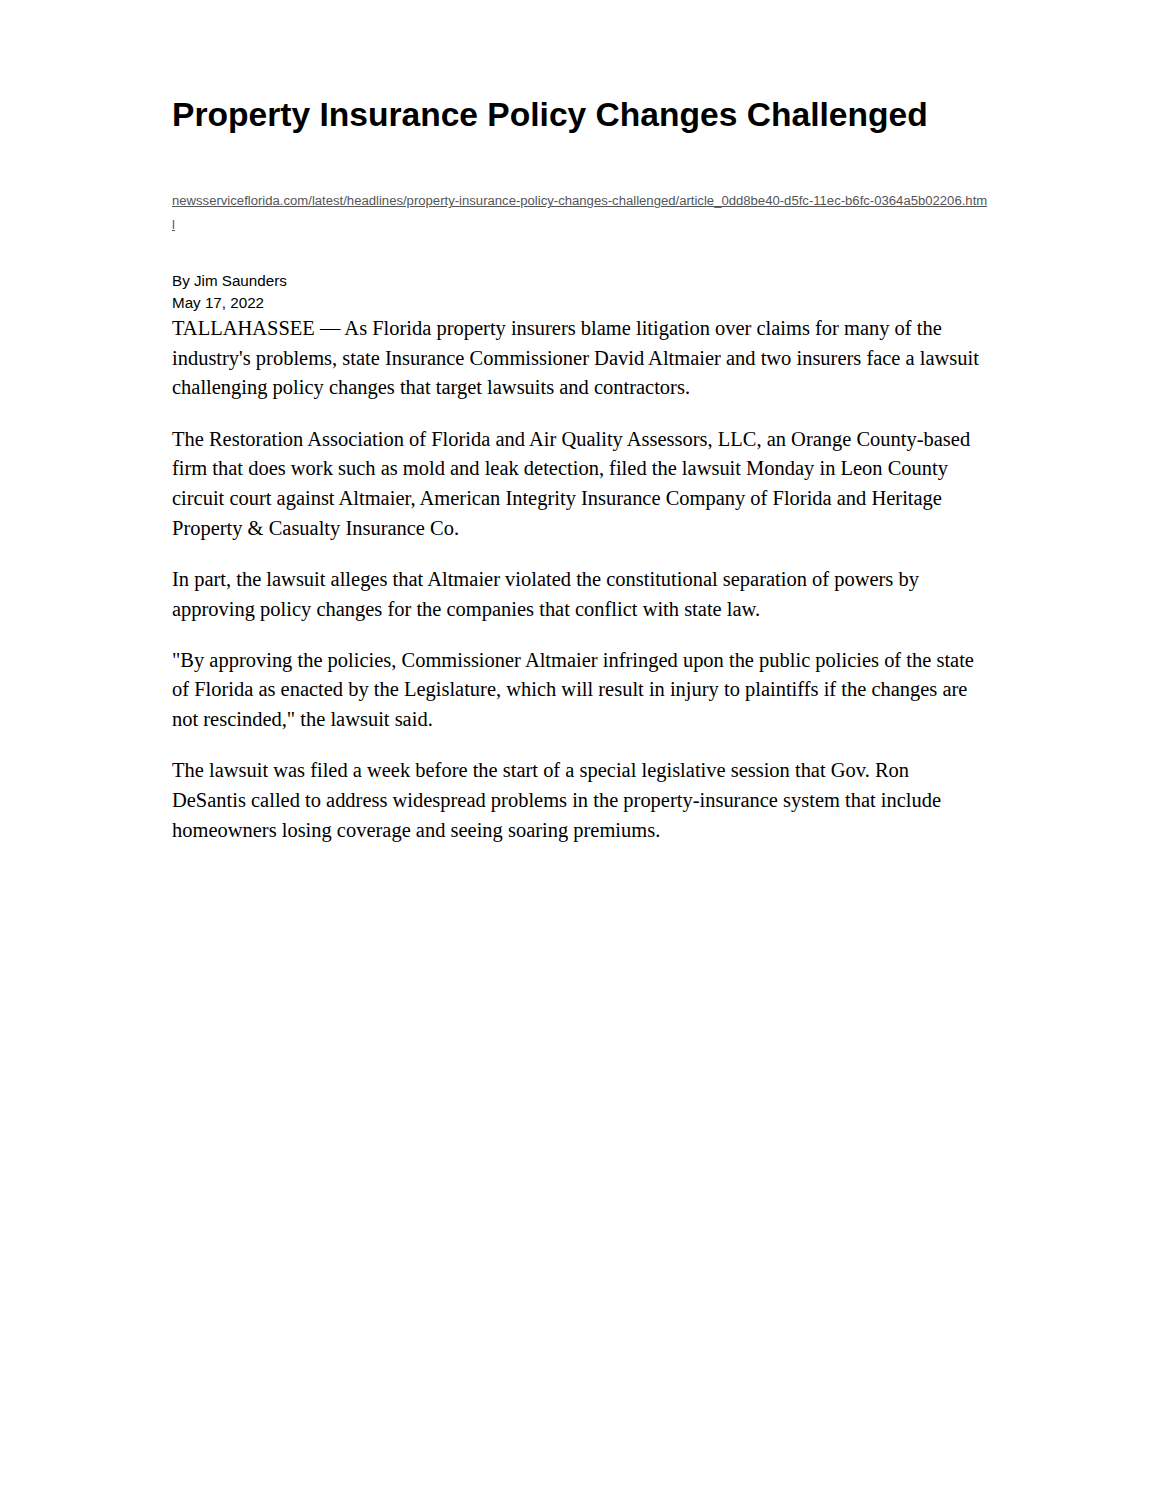Property Insurance Policy Changes Challenged
newsserviceflorida.com/latest/headlines/property-insurance-policy-changes-challenged/article_0dd8be40-d5fc-11ec-b6fc-0364a5b02206.html
By Jim Saunders May 17, 2022
Tallahassee — As Florida property insurers blame litigation over claims for many of the industry's problems, state Insurance Commissioner David Altmaier and two insurers face a lawsuit challenging policy changes that target lawsuits and contractors.
The Restoration Association of Florida and Air Quality Assessors, LLC, an Orange County-based firm that does work such as mold and leak detection, filed the lawsuit Monday in Leon County circuit court against Altmaier, American Integrity Insurance Company of Florida and Heritage Property & Casualty Insurance Co.
In part, the lawsuit alleges that Altmaier violated the constitutional separation of powers by approving policy changes for the companies that conflict with state law.
"By approving the policies, Commissioner Altmaier infringed upon the public policies of the state of Florida as enacted by the Legislature, which will result in injury to plaintiffs if the changes are not rescinded," the lawsuit said.
The lawsuit was filed a week before the start of a special legislative session that Gov. Ron DeSantis called to address widespread problems in the property-insurance system that include homeowners losing coverage and seeing soaring premiums.